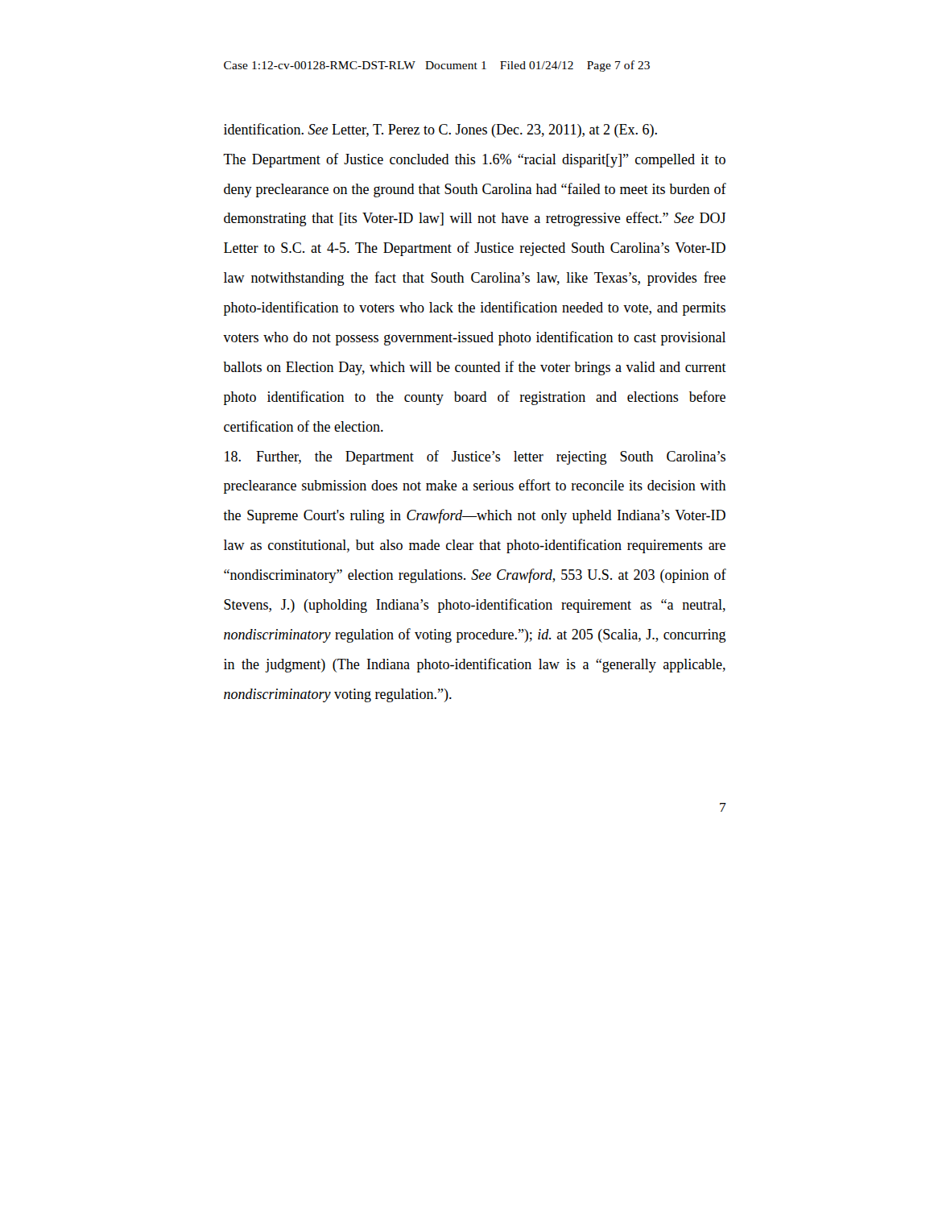Case 1:12-cv-00128-RMC-DST-RLW Document 1 Filed 01/24/12 Page 7 of 23
identification. See Letter, T. Perez to C. Jones (Dec. 23, 2011), at 2 (Ex. 6).
The Department of Justice concluded this 1.6% “racial disparit[y]” compelled it to deny preclearance on the ground that South Carolina had “failed to meet its burden of demonstrating that [its Voter-ID law] will not have a retrogressive effect.” See DOJ Letter to S.C. at 4-5. The Department of Justice rejected South Carolina’s Voter-ID law notwithstanding the fact that South Carolina’s law, like Texas’s, provides free photo-identification to voters who lack the identification needed to vote, and permits voters who do not possess government-issued photo identification to cast provisional ballots on Election Day, which will be counted if the voter brings a valid and current photo identification to the county board of registration and elections before certification of the election.
18. Further, the Department of Justice’s letter rejecting South Carolina’s preclearance submission does not make a serious effort to reconcile its decision with the Supreme Court's ruling in Crawford—which not only upheld Indiana’s Voter-ID law as constitutional, but also made clear that photo-identification requirements are “nondiscriminatory” election regulations. See Crawford, 553 U.S. at 203 (opinion of Stevens, J.) (upholding Indiana’s photo-identification requirement as “a neutral, nondiscriminatory regulation of voting procedure.”); id. at 205 (Scalia, J., concurring in the judgment) (The Indiana photo-identification law is a “generally applicable, nondiscriminatory voting regulation.”).
7